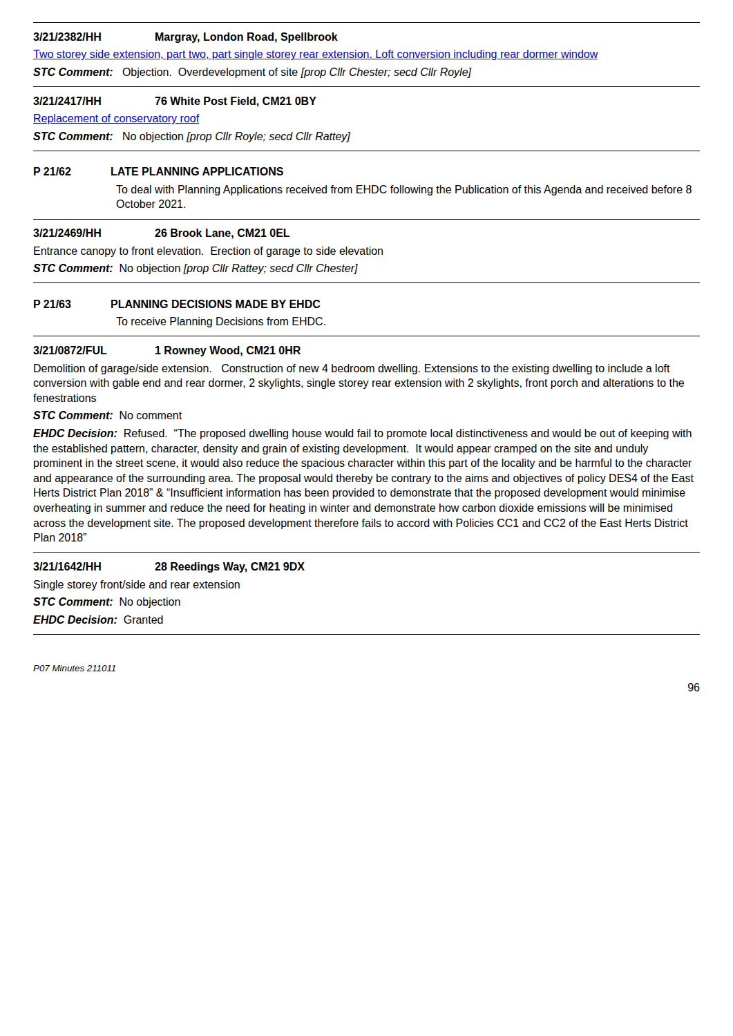3/21/2382/HHMargray, London Road, Spellbrook
Two storey side extension, part two, part single storey rear extension. Loft conversion including rear dormer window
STC Comment: Objection. Overdevelopment of site [prop Cllr Chester; secd Cllr Royle]
3/21/2417/HH76 White Post Field, CM21 0BY
Replacement of conservatory roof
STC Comment: No objection [prop Cllr Royle; secd Cllr Rattey]
P 21/62 LATE PLANNING APPLICATIONS
To deal with Planning Applications received from EHDC following the Publication of this Agenda and received before 8 October 2021.
3/21/2469/HH26 Brook Lane, CM21 0EL
Entrance canopy to front elevation. Erection of garage to side elevation
STC Comment: No objection [prop Cllr Rattey; secd Cllr Chester]
P 21/63 PLANNING DECISIONS MADE BY EHDC
To receive Planning Decisions from EHDC.
3/21/0872/FUL1 Rowney Wood, CM21 0HR
Demolition of garage/side extension. Construction of new 4 bedroom dwelling. Extensions to the existing dwelling to include a loft conversion with gable end and rear dormer, 2 skylights, single storey rear extension with 2 skylights, front porch and alterations to the fenestrations
STC Comment: No comment
EHDC Decision: Refused. “The proposed dwelling house would fail to promote local distinctiveness and would be out of keeping with the established pattern, character, density and grain of existing development. It would appear cramped on the site and unduly prominent in the street scene, it would also reduce the spacious character within this part of the locality and be harmful to the character and appearance of the surrounding area. The proposal would thereby be contrary to the aims and objectives of policy DES4 of the East Herts District Plan 2018” & “Insufficient information has been provided to demonstrate that the proposed development would minimise overheating in summer and reduce the need for heating in winter and demonstrate how carbon dioxide emissions will be minimised across the development site. The proposed development therefore fails to accord with Policies CC1 and CC2 of the East Herts District Plan 2018”
3/21/1642/HH28 Reedings Way, CM21 9DX
Single storey front/side and rear extension
STC Comment: No objection
EHDC Decision: Granted
P07 Minutes 211011
96